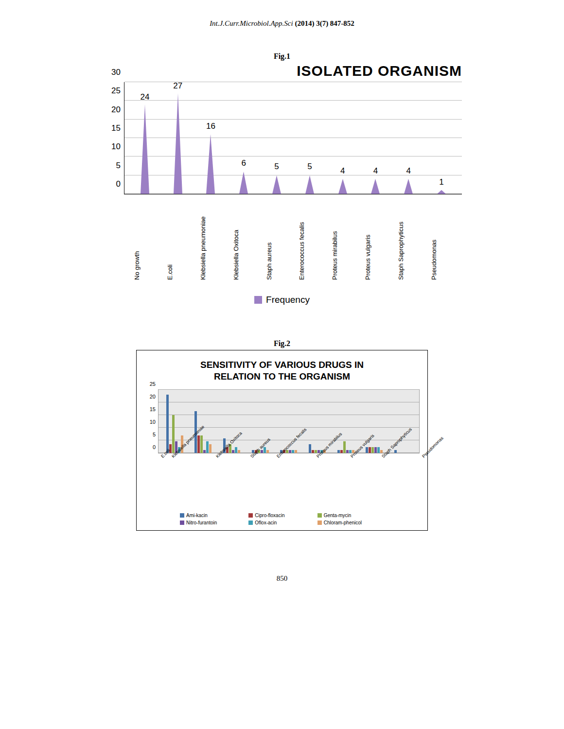Int.J.Curr.Microbiol.App.Sci (2014) 3(7) 847-852
Fig.1
ISOLATED ORGANISM
0
5
10
15
20
25
30
24
27
16
6
5
5
4
4
4
1
No growth E.coli Klebsiella pneumoniae Klebsiella Oxitoca Staph aureus Enterococcus fecalis Proteus mirabilus Proteus vulgaris Staph Saprophyticus Pseudomonas
Frequency
Fig.2
SENSITIVITY OF VARIOUS DRUGS IN
RELATION TO THE ORGANISM
0
5
10
15
20
25
E.coli Klebsiella pneumoniae Klebsiella Oxitoca Staph aureus Enterococcus fecalis Proteus mirabilus Proteus vulgaris Staph Saprophyticus Pseudomonas
Ami-kacin
Cipro-floxacin
Genta-mycin
Nitro-furantoin
Oflox-acin
Chloram-phenicol
850